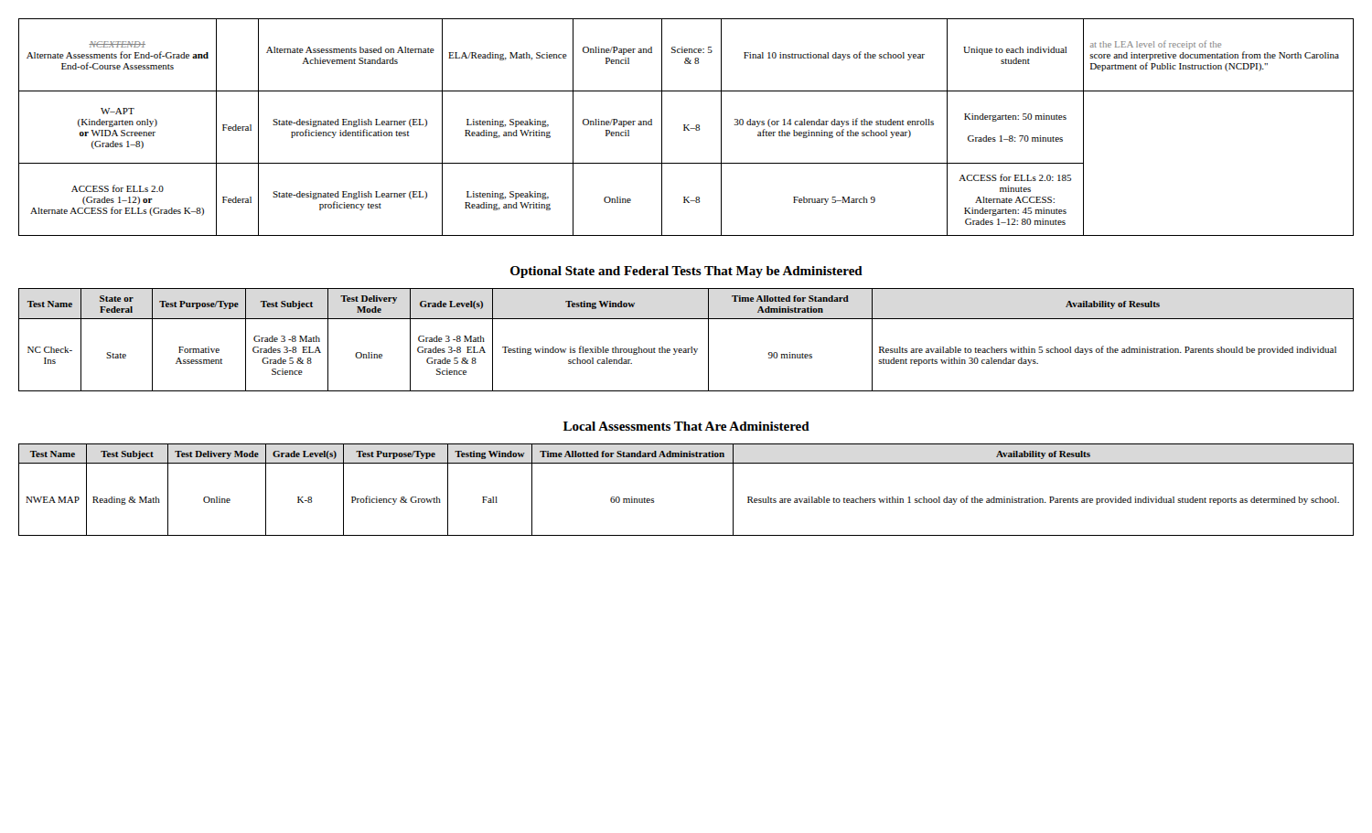| NCEXTEND1 Alternate Assessments for End-of-Grade and End-of-Course Assessments | | Alternate Assessments based on Alternate Achievement Standards | ELA/Reading, Math, Science | Online/Paper and Pencil | Science: 5 & 8 | Final 10 instructional days of the school year | Unique to each individual student | at the LEA level of receipt of the score and interpretive documentation from the North Carolina Department of Public Instruction (NCDPI)." |
| W–APT (Kindergarten only) or WIDA Screener (Grades 1–8) | Federal | State-designated English Learner (EL) proficiency identification test | Listening, Speaking, Reading, and Writing | Online/Paper and Pencil | K–8 | 30 days (or 14 calendar days if the student enrolls after the beginning of the school year) | Kindergarten: 50 minutes Grades 1–8: 70 minutes | |
| ACCESS for ELLs 2.0 (Grades 1–12) or Alternate ACCESS for ELLs (Grades K–8) | Federal | State-designated English Learner (EL) proficiency test | Listening, Speaking, Reading, and Writing | Online | K–8 | February 5–March 9 | ACCESS for ELLs 2.0: 185 minutes Alternate ACCESS: Kindergarten: 45 minutes Grades 1–12: 80 minutes |
Optional State and Federal Tests That May be Administered
| Test Name | State or Federal | Test Purpose/Type | Test Subject | Test Delivery Mode | Grade Level(s) | Testing Window | Time Allotted for Standard Administration | Availability of Results |
| --- | --- | --- | --- | --- | --- | --- | --- | --- |
| NC Check-Ins | State | Formative Assessment | Grade 3 -8 Math Grades 3-8 ELA Grade 5 & 8 Science | Online | Grade 3 -8 Math Grades 3-8 ELA Grade 5 & 8 Science | Testing window is flexible throughout the yearly school calendar. | 90 minutes | Results are available to teachers within 5 school days of the administration. Parents should be provided individual student reports within 30 calendar days. |
Local Assessments That Are Administered
| Test Name | Test Subject | Test Delivery Mode | Grade Level(s) | Test Purpose/Type | Testing Window | Time Allotted for Standard Administration | Availability of Results |
| --- | --- | --- | --- | --- | --- | --- | --- |
| NWEA MAP | Reading & Math | Online | K-8 | Proficiency & Growth | Fall | 60 minutes | Results are available to teachers within 1 school day of the administration. Parents are provided individual student reports as determined by school. |